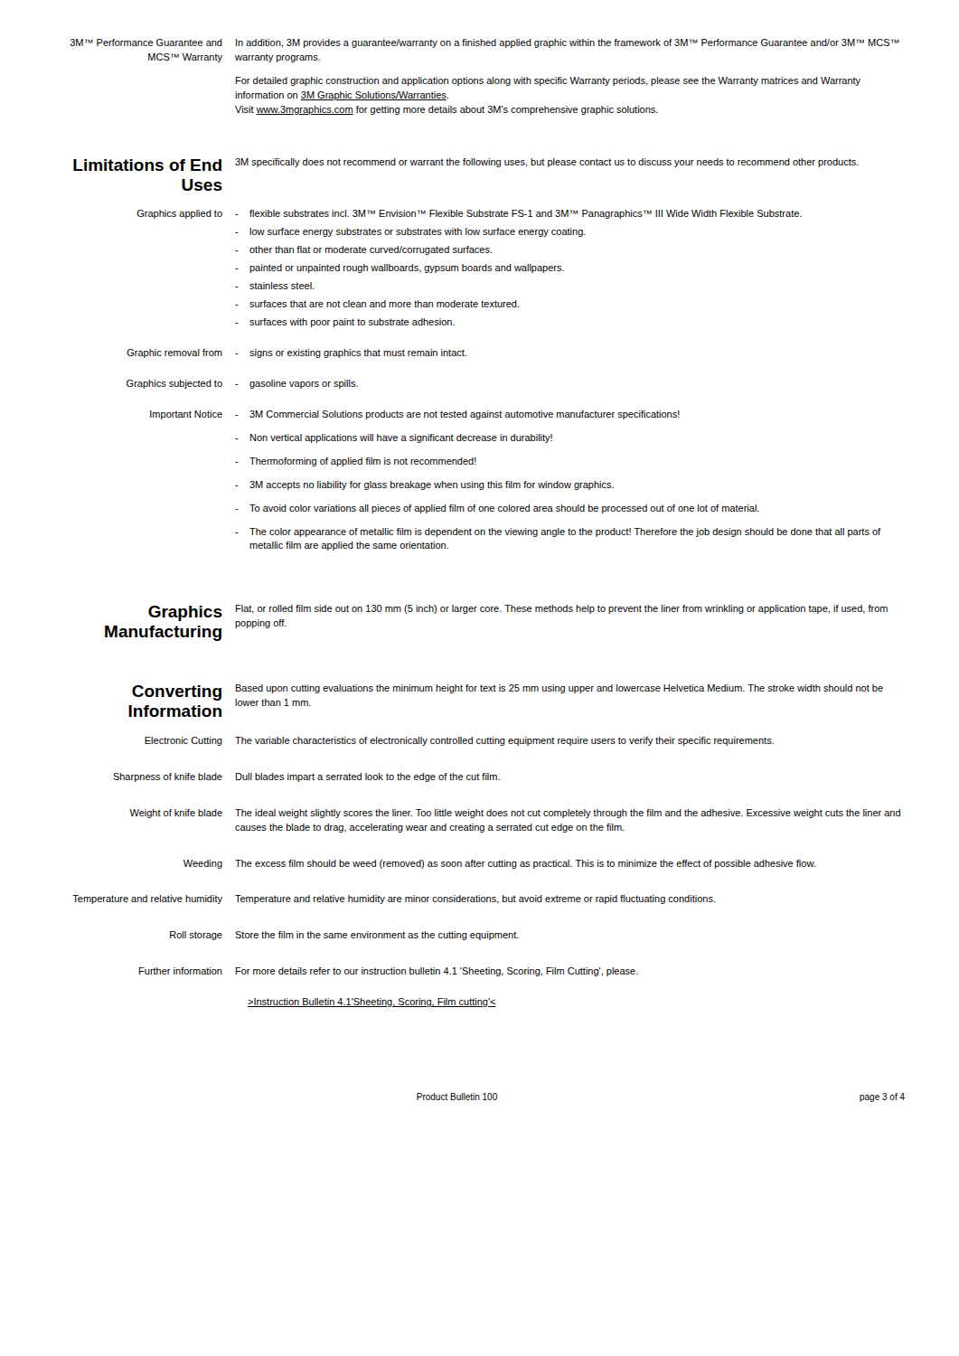3M™ Performance Guarantee and MCS™ Warranty
In addition, 3M provides a guarantee/warranty on a finished applied graphic within the framework of 3M™ Performance Guarantee and/or 3M™ MCS™ warranty programs.
For detailed graphic construction and application options along with specific Warranty periods, please see the Warranty matrices and Warranty information on 3M Graphic Solutions/Warranties.
Visit www.3mgraphics.com for getting more details about 3M's comprehensive graphic solutions.
Limitations of End Uses
3M specifically does not recommend or warrant the following uses, but please contact us to discuss your needs to recommend other products.
Graphics applied to
flexible substrates incl. 3M™ Envision™ Flexible Substrate FS-1 and 3M™ Panagraphics™ III Wide Width Flexible Substrate.
low surface energy substrates or substrates with low surface energy coating.
other than flat or moderate curved/corrugated surfaces.
painted or unpainted rough wallboards, gypsum boards and wallpapers.
stainless steel.
surfaces that are not clean and more than moderate textured.
surfaces with poor paint to substrate adhesion.
Graphic removal from
signs or existing graphics that must remain intact.
Graphics subjected to
gasoline vapors or spills.
Important Notice
3M Commercial Solutions products are not tested against automotive manufacturer specifications!
Non vertical applications will have a significant decrease in durability!
Thermoforming of applied film is not recommended!
3M accepts no liability for glass breakage when using this film for window graphics.
To avoid color variations all pieces of applied film of one colored area should be processed out of one lot of material.
The color appearance of metallic film is dependent on the viewing angle to the product! Therefore the job design should be done that all parts of metallic film are applied the same orientation.
Graphics Manufacturing
Flat, or rolled film side out on 130 mm (5 inch) or larger core. These methods help to prevent the liner from wrinkling or application tape, if used, from popping off.
Converting Information
Based upon cutting evaluations the minimum height for text is 25 mm using upper and lowercase Helvetica Medium. The stroke width should not be lower than 1 mm.
Electronic Cutting
The variable characteristics of electronically controlled cutting equipment require users to verify their specific requirements.
Sharpness of knife blade
Dull blades impart a serrated look to the edge of the cut film.
Weight of knife blade
The ideal weight slightly scores the liner. Too little weight does not cut completely through the film and the adhesive. Excessive weight cuts the liner and causes the blade to drag, accelerating wear and creating a serrated cut edge on the film.
Weeding
The excess film should be weed (removed) as soon after cutting as practical. This is to minimize the effect of possible adhesive flow.
Temperature and relative humidity
Temperature and relative humidity are minor considerations, but avoid extreme or rapid fluctuating conditions.
Roll storage
Store the film in the same environment as the cutting equipment.
Further information
For more details refer to our instruction bulletin 4.1 'Sheeting, Scoring, Film Cutting', please.
>Instruction Bulletin 4.1'Sheeting, Scoring, Film cutting'<
Product Bulletin 100
page 3 of 4